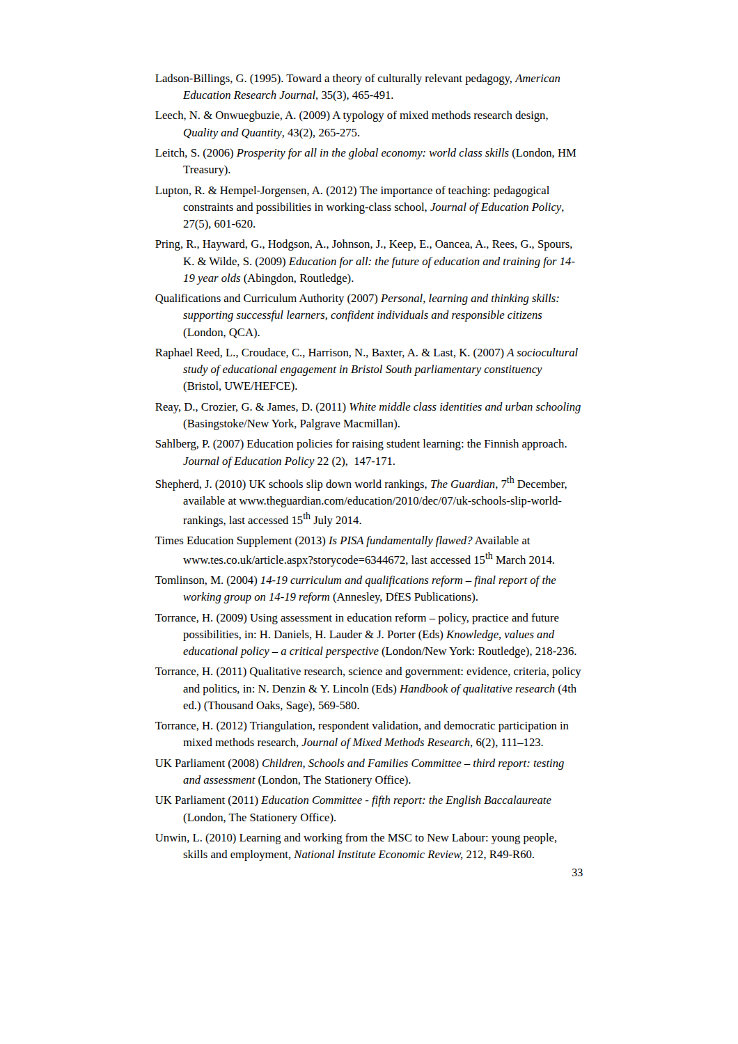Ladson-Billings, G. (1995). Toward a theory of culturally relevant pedagogy, American Education Research Journal, 35(3), 465-491.
Leech, N. & Onwuegbuzie, A. (2009) A typology of mixed methods research design, Quality and Quantity, 43(2), 265-275.
Leitch, S. (2006) Prosperity for all in the global economy: world class skills (London, HM Treasury).
Lupton, R. & Hempel-Jorgensen, A. (2012) The importance of teaching: pedagogical constraints and possibilities in working-class school, Journal of Education Policy, 27(5), 601-620.
Pring, R., Hayward, G., Hodgson, A., Johnson, J., Keep, E., Oancea, A., Rees, G., Spours, K. & Wilde, S. (2009) Education for all: the future of education and training for 14-19 year olds (Abingdon, Routledge).
Qualifications and Curriculum Authority (2007) Personal, learning and thinking skills: supporting successful learners, confident individuals and responsible citizens (London, QCA).
Raphael Reed, L., Croudace, C., Harrison, N., Baxter, A. & Last, K. (2007) A sociocultural study of educational engagement in Bristol South parliamentary constituency (Bristol, UWE/HEFCE).
Reay, D., Crozier, G. & James, D. (2011) White middle class identities and urban schooling (Basingstoke/New York, Palgrave Macmillan).
Sahlberg, P. (2007) Education policies for raising student learning: the Finnish approach. Journal of Education Policy 22 (2), 147-171.
Shepherd, J. (2010) UK schools slip down world rankings, The Guardian, 7th December, available at www.theguardian.com/education/2010/dec/07/uk-schools-slip-world-rankings, last accessed 15th July 2014.
Times Education Supplement (2013) Is PISA fundamentally flawed? Available at www.tes.co.uk/article.aspx?storycode=6344672, last accessed 15th March 2014.
Tomlinson, M. (2004) 14-19 curriculum and qualifications reform – final report of the working group on 14-19 reform (Annesley, DfES Publications).
Torrance, H. (2009) Using assessment in education reform – policy, practice and future possibilities, in: H. Daniels, H. Lauder & J. Porter (Eds) Knowledge, values and educational policy – a critical perspective (London/New York: Routledge), 218-236.
Torrance, H. (2011) Qualitative research, science and government: evidence, criteria, policy and politics, in: N. Denzin & Y. Lincoln (Eds) Handbook of qualitative research (4th ed.) (Thousand Oaks, Sage), 569-580.
Torrance, H. (2012) Triangulation, respondent validation, and democratic participation in mixed methods research, Journal of Mixed Methods Research, 6(2), 111–123.
UK Parliament (2008) Children, Schools and Families Committee – third report: testing and assessment (London, The Stationery Office).
UK Parliament (2011) Education Committee - fifth report: the English Baccalaureate (London, The Stationery Office).
Unwin, L. (2010) Learning and working from the MSC to New Labour: young people, skills and employment, National Institute Economic Review, 212, R49-R60.
33